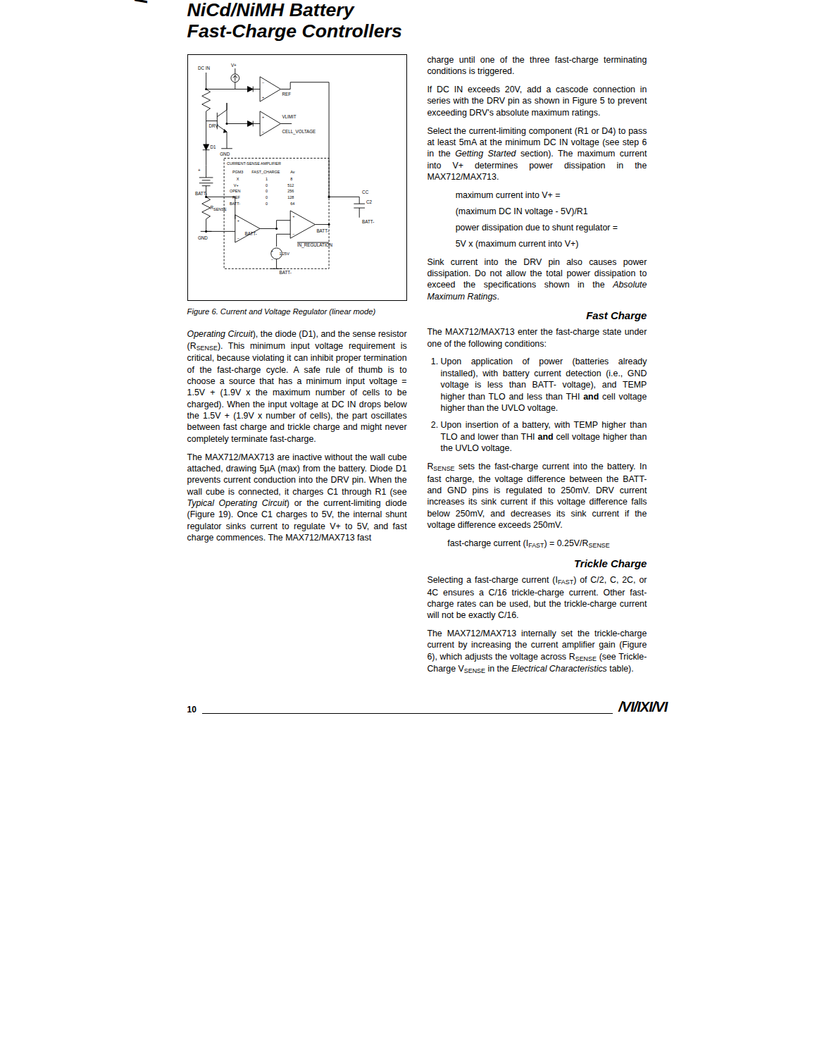MAX712/MAX713
NiCd/NiMH Battery
Fast-Charge Controllers
DC IN V+ DRV D1 GND − + REF + − VLIMIT CELL_VOLTAGE + RSENSE GND BATT- CURRENT-SENSE AMPLIFIER PGM3 FAST_CHARGE Av X 1 8 V+ 0 512 OPEN 0 256 REF 0 128 BATT- 0 64 + − BATT- + − BATT- IN_REGULATION + − 1.25V BATT- CC C2 BATT-
Figure 6. Current and Voltage Regulator (linear mode)
Operating Circuit), the diode (D1), and the sense resistor (RSENSE). This minimum input voltage requirement is critical, because violating it can inhibit proper termination of the fast-charge cycle. A safe rule of thumb is to choose a source that has a minimum input voltage = 1.5V + (1.9V x the maximum number of cells to be charged). When the input voltage at DC IN drops below the 1.5V + (1.9V x number of cells), the part oscillates between fast charge and trickle charge and might never completely terminate fast-charge.
The MAX712/MAX713 are inactive without the wall cube attached, drawing 5µA (max) from the battery. Diode D1 prevents current conduction into the DRV pin. When the wall cube is connected, it charges C1 through R1 (see Typical Operating Circuit) or the current-limiting diode (Figure 19). Once C1 charges to 5V, the internal shunt regulator sinks current to regulate V+ to 5V, and fast charge commences. The MAX712/MAX713 fast
charge until one of the three fast-charge terminating conditions is triggered.
If DC IN exceeds 20V, add a cascode connection in series with the DRV pin as shown in Figure 5 to prevent exceeding DRV's absolute maximum ratings.
Select the current-limiting component (R1 or D4) to pass at least 5mA at the minimum DC IN voltage (see step 6 in the Getting Started section). The maximum current into V+ determines power dissipation in the MAX712/MAX713.
maximum current into V+ =
(maximum DC IN voltage - 5V)/R1
power dissipation due to shunt regulator =
5V x (maximum current into V+)
Sink current into the DRV pin also causes power dissipation. Do not allow the total power dissipation to exceed the specifications shown in the Absolute Maximum Ratings.
Fast Charge
The MAX712/MAX713 enter the fast-charge state under one of the following conditions:
Upon application of power (batteries already installed), with battery current detection (i.e., GND voltage is less than BATT- voltage), and TEMP higher than TLO and less than THI and cell voltage higher than the UVLO voltage.
Upon insertion of a battery, with TEMP higher than TLO and lower than THI and cell voltage higher than the UVLO voltage.
RSENSE sets the fast-charge current into the battery. In fast charge, the voltage difference between the BATT- and GND pins is regulated to 250mV. DRV current increases its sink current if this voltage difference falls below 250mV, and decreases its sink current if the voltage difference exceeds 250mV.
fast-charge current (IFAST) = 0.25V/RSENSE
Trickle Charge
Selecting a fast-charge current (IFAST) of C/2, C, 2C, or 4C ensures a C/16 trickle-charge current. Other fast-charge rates can be used, but the trickle-charge current will not be exactly C/16.
The MAX712/MAX713 internally set the trickle-charge current by increasing the current amplifier gain (Figure 6), which adjusts the voltage across RSENSE (see Trickle-Charge VSENSE in the Electrical Characteristics table).
10 /VI/IXI/VI